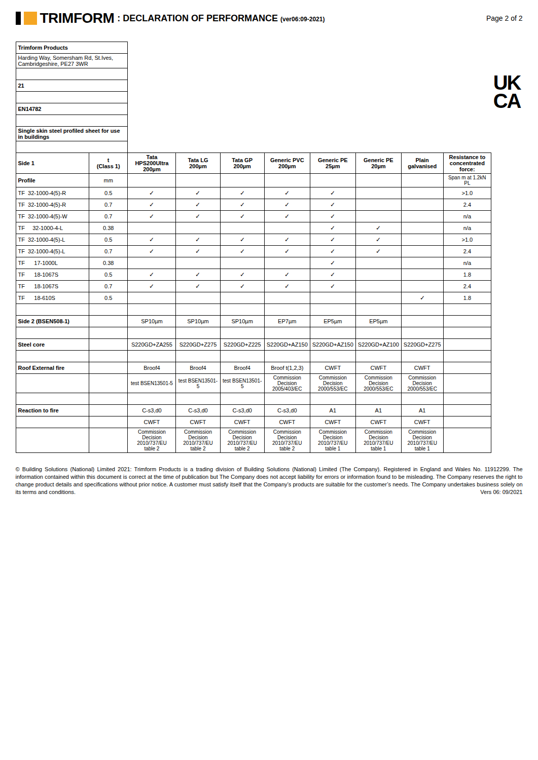TRIMFORM : DECLARATION OF PERFORMANCE (ver06:09-2021)
Page 2 of 2
| Trimform Products | | | | | | | | | |
| Harding Way, Somersham Rd, St.Ives, Cambridgeshire, PE27 3WR | | | | | | | | | |
| | | | | | | | | | UK CA |
| 21 | | | | | | | | |
| EN14782 | | | | | | | | |
| Single skin steel profiled sheet for use in buildings | | | | | | | | | |
| Side 1 | t (Class 1) | Tata HPS200Ultra 200µm | Tata LG 200µm | Tata GP 200µm | Generic PVC 200µm | Generic PE 25µm | Generic PE 20µm | Plain galvanised | Resistance to concentrated force: | |
| Profile | mm | | | | | | | | Span m at 1.2kN PL | |
| TF 32-1000-4(5)-R | 0.5 | ✓ | ✓ | ✓ | ✓ | ✓ | | | >1.0 | |
| TF 32-1000-4(5)-R | 0.7 | ✓ | ✓ | ✓ | ✓ | ✓ | | | 2.4 | |
| TF 32-1000-4(5)-W | 0.7 | ✓ | ✓ | ✓ | ✓ | ✓ | | | n/a | |
| TF 32-1000-4-L | 0.38 | | | | | ✓ | ✓ | | n/a | |
| TF 32-1000-4(5)-L | 0.5 | ✓ | ✓ | ✓ | ✓ | ✓ | ✓ | | >1.0 | |
| TF 32-1000-4(5)-L | 0.7 | ✓ | ✓ | ✓ | ✓ | ✓ | ✓ | | 2.4 | |
| TF 17-1000L | 0.38 | | | | | ✓ | | | n/a | |
| TF 18-1067S | 0.5 | ✓ | ✓ | ✓ | ✓ | ✓ | | | 1.8 | |
| TF 18-1067S | 0.7 | ✓ | ✓ | ✓ | ✓ | ✓ | | | 2.4 | |
| TF 18-610S | 0.5 | | | | | | | ✓ | 1.8 | |
| Side 2 (BSEN508-1) | | SP10µm | SP10µm | SP10µm | EP7µm | EP5µm | EP5µm | | | |
| Steel core | | S220GD+ZA255 | S220GD+Z275 | S220GD+Z225 | S220GD+AZ150 | S220GD+AZ150 | S220GD+AZ100 | S220GD+Z275 | | |
| Roof External fire | | Broof4 | Broof4 | Broof4 | Broof t(1,2,3) | CWFT | CWFT | CWFT | | |
| | | test BSEN13501-5 | test BSEN13501-5 | test BSEN13501-5 | Commission Decision 2005/403/EC | Commission Decision 2000/553/EC | Commission Decision 2000/553/EC | Commission Decision 2000/553/EC | | |
| Reaction to fire | | C-s3,d0 | C-s3,d0 | C-s3,d0 | C-s3,d0 | A1 | A1 | A1 | | |
| | | CWFT | CWFT | CWFT | CWFT | CWFT | CWFT | CWFT | | |
| | | Commission Decision 2010/737/EU table 2 | Commission Decision 2010/737/EU table 2 | Commission Decision 2010/737/EU table 2 | Commission Decision 2010/737/EU table 2 | Commission Decision 2010/737/EU table 1 | Commission Decision 2010/737/EU table 1 | Commission Decision 2010/737/EU table 1 | | |
© Building Solutions (National) Limited 2021: Trimform Products is a trading division of Building Solutions (National) Limited (The Company). Registered in England and Wales No. 11912299. The information contained within this document is correct at the time of publication but The Company does not accept liability for errors or information found to be misleading. The Company reserves the right to change product details and specifications without prior notice. A customer must satisfy itself that the Company’s products are suitable for the customer’s needs. The Company undertakes business solely on its terms and conditions. Vers 06: 09/2021